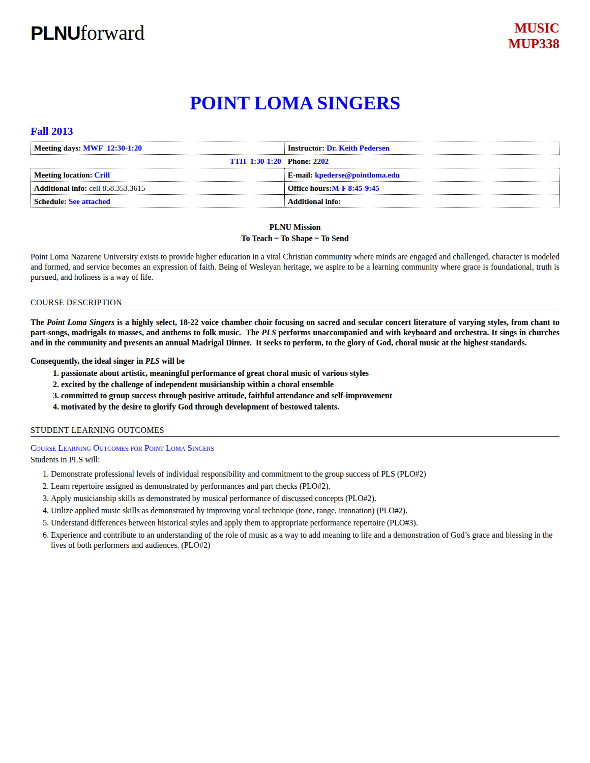PLNUforward
MUSIC
MUP338
POINT LOMA SINGERS
Fall 2013
| Meeting days: MWF 12:30-1:20 | Instructor: Dr. Keith Pedersen |
| TTH 1:30-1:20 | Phone: 2202 |
| Meeting location: Crill | E-mail: kpederse@pointloma.edu |
| Additional info: cell 858.353.3615 | Office hours: M-F 8:45-9:45 |
| Schedule: See attached | Additional info: |
PLNU Mission
To Teach ~ To Shape ~ To Send
Point Loma Nazarene University exists to provide higher education in a vital Christian community where minds are engaged and challenged, character is modeled and formed, and service becomes an expression of faith. Being of Wesleyan heritage, we aspire to be a learning community where grace is foundational, truth is pursued, and holiness is a way of life.
Course Description
The Point Loma Singers is a highly select, 18-22 voice chamber choir focusing on sacred and secular concert literature of varying styles, from chant to part-songs, madrigals to masses, and anthems to folk music. The PLS performs unaccompanied and with keyboard and orchestra. It sings in churches and in the community and presents an annual Madrigal Dinner. It seeks to perform, to the glory of God, choral music at the highest standards.
Consequently, the ideal singer in PLS will be
passionate about artistic, meaningful performance of great choral music of various styles
excited by the challenge of independent musicianship within a choral ensemble
committed to group success through positive attitude, faithful attendance and self-improvement
motivated by the desire to glorify God through development of bestowed talents.
Student Learning Outcomes
Course Learning Outcomes for Point Loma Singers
Students in PLS will:
Demonstrate professional levels of individual responsibility and commitment to the group success of PLS (PLO#2)
Learn repertoire assigned as demonstrated by performances and part checks (PLO#2).
Apply musicianship skills as demonstrated by musical performance of discussed concepts (PLO#2).
Utilize applied music skills as demonstrated by improving vocal technique (tone, range, intonation) (PLO#2).
Understand differences between historical styles and apply them to appropriate performance repertoire (PLO#3).
Experience and contribute to an understanding of the role of music as a way to add meaning to life and a demonstration of God’s grace and blessing in the lives of both performers and audiences. (PLO#2)